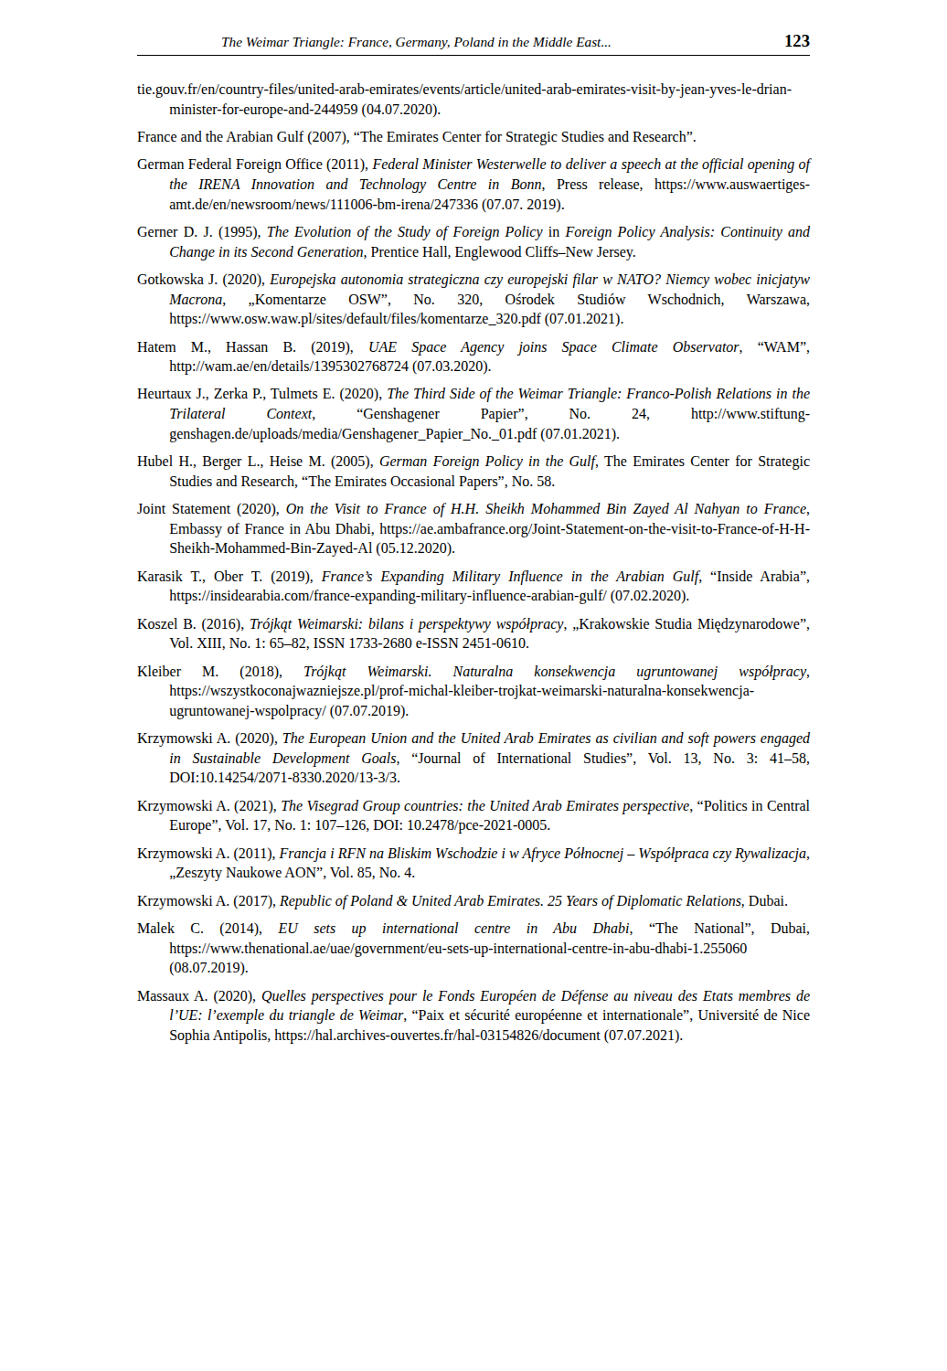The Weimar Triangle: France, Germany, Poland in the Middle East... 123
tie.gouv.fr/en/country-files/united-arab-emirates/events/article/united-arab-emirates-visit-by-jean-yves-le-drian-minister-for-europe-and-244959 (04.07.2020).
France and the Arabian Gulf (2007), “The Emirates Center for Strategic Studies and Research”.
German Federal Foreign Office (2011), Federal Minister Westerwelle to deliver a speech at the official opening of the IRENA Innovation and Technology Centre in Bonn, Press release, https://www.auswaertiges-amt.de/en/newsroom/news/111006-bm-irena/247336 (07.07. 2019).
Gerner D. J. (1995), The Evolution of the Study of Foreign Policy in Foreign Policy Analysis: Continuity and Change in its Second Generation, Prentice Hall, Englewood Cliffs–New Jersey.
Gotkowska J. (2020), Europejska autonomia strategiczna czy europejski filar w NATO? Niemcy wobec inicjatyw Macrona, „Komentarze OSW”, No. 320, Ośrodek Studiów Wschodnich, Warszawa, https://www.osw.waw.pl/sites/default/files/komentarze_320.pdf (07.01.2021).
Hatem M., Hassan B. (2019), UAE Space Agency joins Space Climate Observator, “WAM”, http://wam.ae/en/details/1395302768724 (07.03.2020).
Heurtaux J., Zerka P., Tulmets E. (2020), The Third Side of the Weimar Triangle: Franco-Polish Relations in the Trilateral Context, “Genshagener Papier”, No. 24, http://www.stiftung-genshagen.de/uploads/media/Genshagener_Papier_No._01.pdf (07.01.2021).
Hubel H., Berger L., Heise M. (2005), German Foreign Policy in the Gulf, The Emirates Center for Strategic Studies and Research, “The Emirates Occasional Papers”, No. 58.
Joint Statement (2020), On the Visit to France of H.H. Sheikh Mohammed Bin Zayed Al Nahyan to France, Embassy of France in Abu Dhabi, https://ae.ambafrance.org/Joint-Statement-on-the-visit-to-France-of-H-H-Sheikh-Mohammed-Bin-Zayed-Al (05.12.2020).
Karasik T., Ober T. (2019), France’s Expanding Military Influence in the Arabian Gulf, “Inside Arabia”, https://insidearabia.com/france-expanding-military-influence-arabian-gulf/ (07.02.2020).
Koszel B. (2016), Trójkąt Weimarski: bilans i perspektywy współpracy, „Krakowskie Studia Międzynarodowe”, Vol. XIII, No. 1: 65–82, ISSN 1733-2680 e-ISSN 2451-0610.
Kleiber M. (2018), Trójkąt Weimarski. Naturalna konsekwencja ugruntowanej współpracy, https://wszystkoconajwazniejsze.pl/prof-michal-kleiber-trojkat-weimarski-naturalna-konsekwencja-ugruntowanej-wspolpracy/ (07.07.2019).
Krzymowski A. (2020), The European Union and the United Arab Emirates as civilian and soft powers engaged in Sustainable Development Goals, “Journal of International Studies”, Vol. 13, No. 3: 41–58, DOI:10.14254/2071-8330.2020/13-3/3.
Krzymowski A. (2021), The Visegrad Group countries: the United Arab Emirates perspective, “Politics in Central Europe”, Vol. 17, No. 1: 107–126, DOI: 10.2478/pce-2021-0005.
Krzymowski A. (2011), Francja i RFN na Bliskim Wschodzie i w Afryce Północnej – Współpraca czy Rywalizacja, „Zeszyty Naukowe AON”, Vol. 85, No. 4.
Krzymowski A. (2017), Republic of Poland & United Arab Emirates. 25 Years of Diplomatic Relations, Dubai.
Malek C. (2014), EU sets up international centre in Abu Dhabi, “The National”, Dubai, https://www.thenational.ae/uae/government/eu-sets-up-international-centre-in-abu-dhabi-1.255060 (08.07.2019).
Massaux A. (2020), Quelles perspectives pour le Fonds Européen de Défense au niveau des Etats membres de l’UE: l’exemple du triangle de Weimar, “Paix et sécurité européenne et internationale”, Université de Nice Sophia Antipolis, https://hal.archives-ouvertes.fr/hal-03154826/document (07.07.2021).